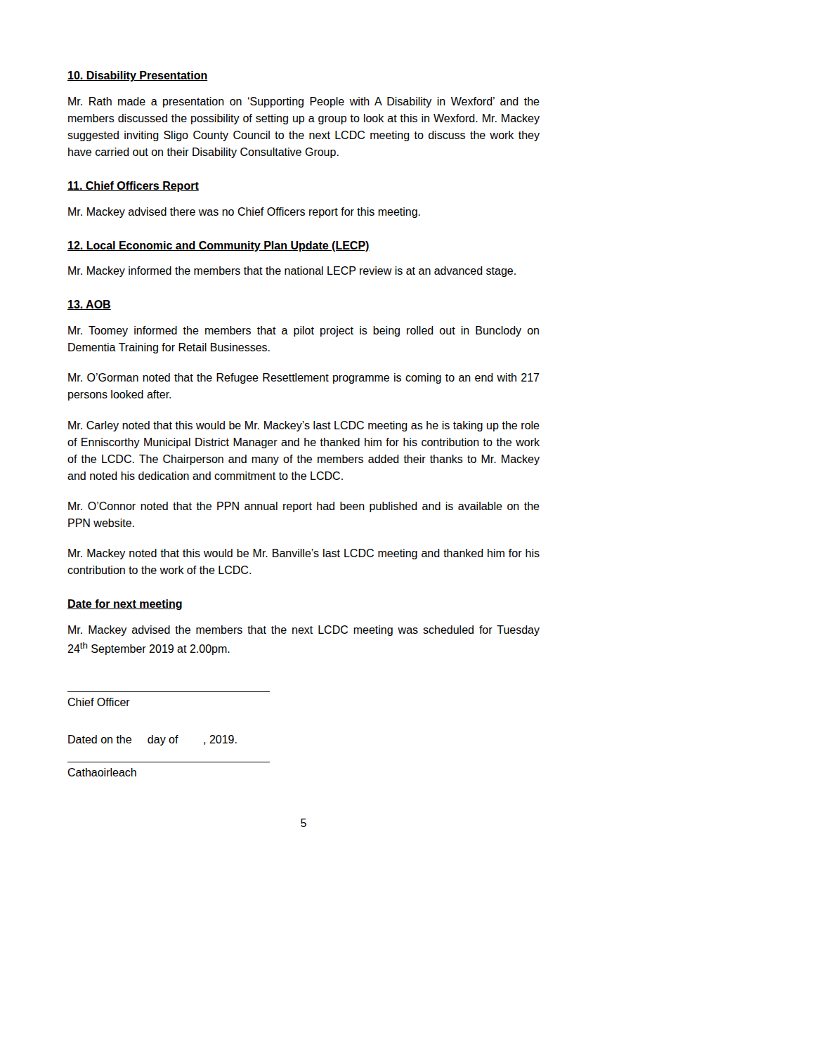10. Disability Presentation
Mr. Rath made a presentation on ‘Supporting People with A Disability in Wexford’ and the members discussed the possibility of setting up a group to look at this in Wexford. Mr. Mackey suggested inviting Sligo County Council to the next LCDC meeting to discuss the work they have carried out on their Disability Consultative Group.
11. Chief Officers Report
Mr. Mackey advised there was no Chief Officers report for this meeting.
12. Local Economic and Community Plan Update (LECP)
Mr. Mackey informed the members that the national LECP review is at an advanced stage.
13. AOB
Mr. Toomey informed the members that a pilot project is being rolled out in Bunclody on Dementia Training for Retail Businesses.
Mr. O’Gorman noted that the Refugee Resettlement programme is coming to an end with 217 persons looked after.
Mr. Carley noted that this would be Mr. Mackey’s last LCDC meeting as he is taking up the role of Enniscorthy Municipal District Manager and he thanked him for his contribution to the work of the LCDC. The Chairperson and many of the members added their thanks to Mr. Mackey and noted his dedication and commitment to the LCDC.
Mr. O’Connor noted that the PPN annual report had been published and is available on the PPN website.
Mr. Mackey noted that this would be Mr. Banville’s last LCDC meeting and thanked him for his contribution to the work of the LCDC.
Date for next meeting
Mr. Mackey advised the members that the next LCDC meeting was scheduled for Tuesday 24th September 2019 at 2.00pm.
Chief Officer
Dated on the day of , 2019.
Cathaoirleach
5